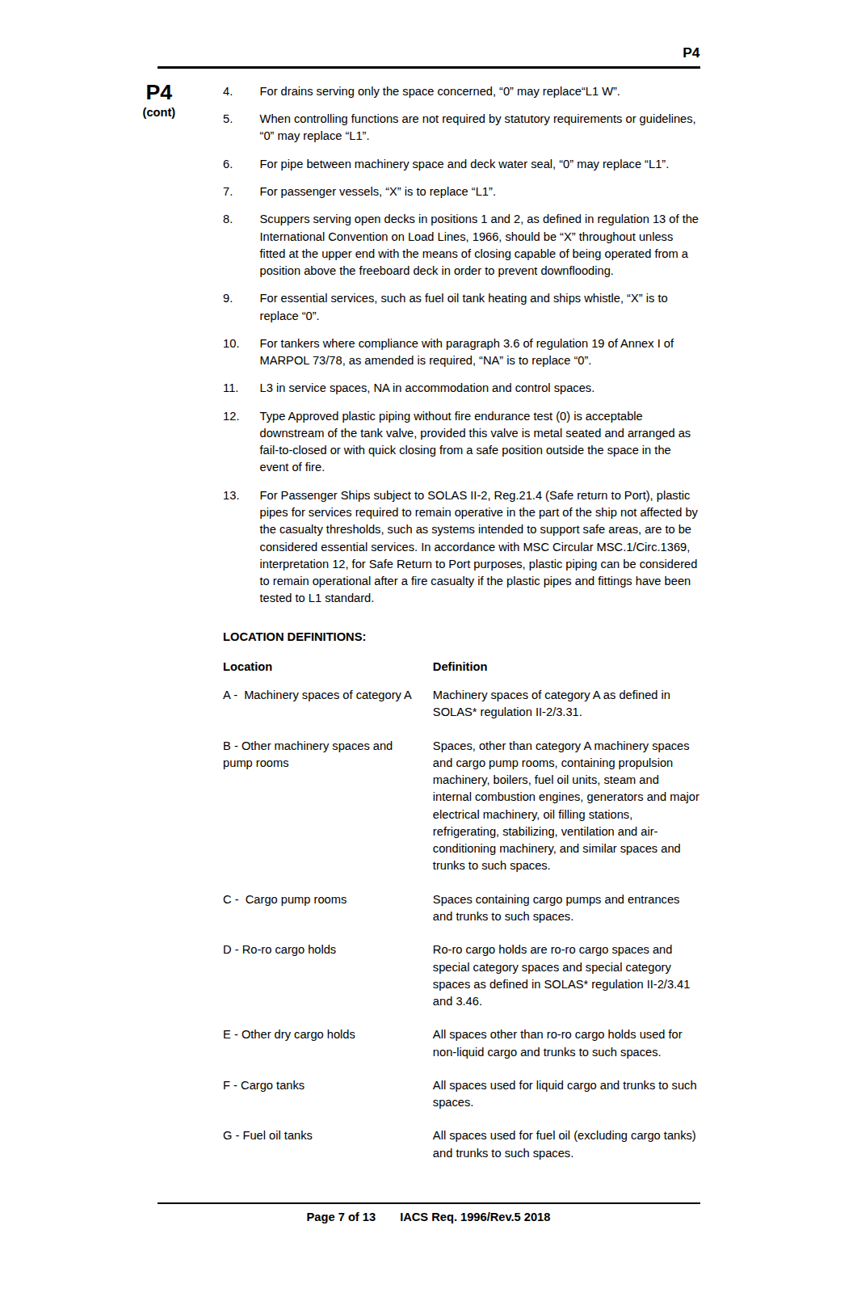P4
P4
(cont)
4. For drains serving only the space concerned, “0” may replace“L1 W”.
5. When controlling functions are not required by statutory requirements or guidelines, “0” may replace “L1”.
6. For pipe between machinery space and deck water seal, “0” may replace “L1”.
7. For passenger vessels, “X” is to replace “L1”.
8. Scuppers serving open decks in positions 1 and 2, as defined in regulation 13 of the International Convention on Load Lines, 1966, should be “X” throughout unless fitted at the upper end with the means of closing capable of being operated from a position above the freeboard deck in order to prevent downflooding.
9. For essential services, such as fuel oil tank heating and ships whistle, “X” is to replace “0”.
10. For tankers where compliance with paragraph 3.6 of regulation 19 of Annex I of MARPOL 73/78, as amended is required, “NA” is to replace “0”.
11. L3 in service spaces, NA in accommodation and control spaces.
12. Type Approved plastic piping without fire endurance test (0) is acceptable downstream of the tank valve, provided this valve is metal seated and arranged as fail-to-closed or with quick closing from a safe position outside the space in the event of fire.
13. For Passenger Ships subject to SOLAS II-2, Reg.21.4 (Safe return to Port), plastic pipes for services required to remain operative in the part of the ship not affected by the casualty thresholds, such as systems intended to support safe areas, are to be considered essential services. In accordance with MSC Circular MSC.1/Circ.1369, interpretation 12, for Safe Return to Port purposes, plastic piping can be considered to remain operational after a fire casualty if the plastic pipes and fittings have been tested to L1 standard.
LOCATION DEFINITIONS:
| Location | Definition |
| --- | --- |
| A - Machinery spaces of category A | Machinery spaces of category A as defined in SOLAS* regulation II-2/3.31. |
| B - Other machinery spaces and pump rooms | Spaces, other than category A machinery spaces and cargo pump rooms, containing propulsion machinery, boilers, fuel oil units, steam and internal combustion engines, generators and major electrical machinery, oil filling stations, refrigerating, stabilizing, ventilation and air-conditioning machinery, and similar spaces and trunks to such spaces. |
| C - Cargo pump rooms | Spaces containing cargo pumps and entrances and trunks to such spaces. |
| D - Ro-ro cargo holds | Ro-ro cargo holds are ro-ro cargo spaces and special category spaces and special category spaces as defined in SOLAS* regulation II-2/3.41 and 3.46. |
| E - Other dry cargo holds | All spaces other than ro-ro cargo holds used for non-liquid cargo and trunks to such spaces. |
| F - Cargo tanks | All spaces used for liquid cargo and trunks to such spaces. |
| G - Fuel oil tanks | All spaces used for fuel oil (excluding cargo tanks) and trunks to such spaces. |
Page 7 of 13 IACS Req. 1996/Rev.5 2018